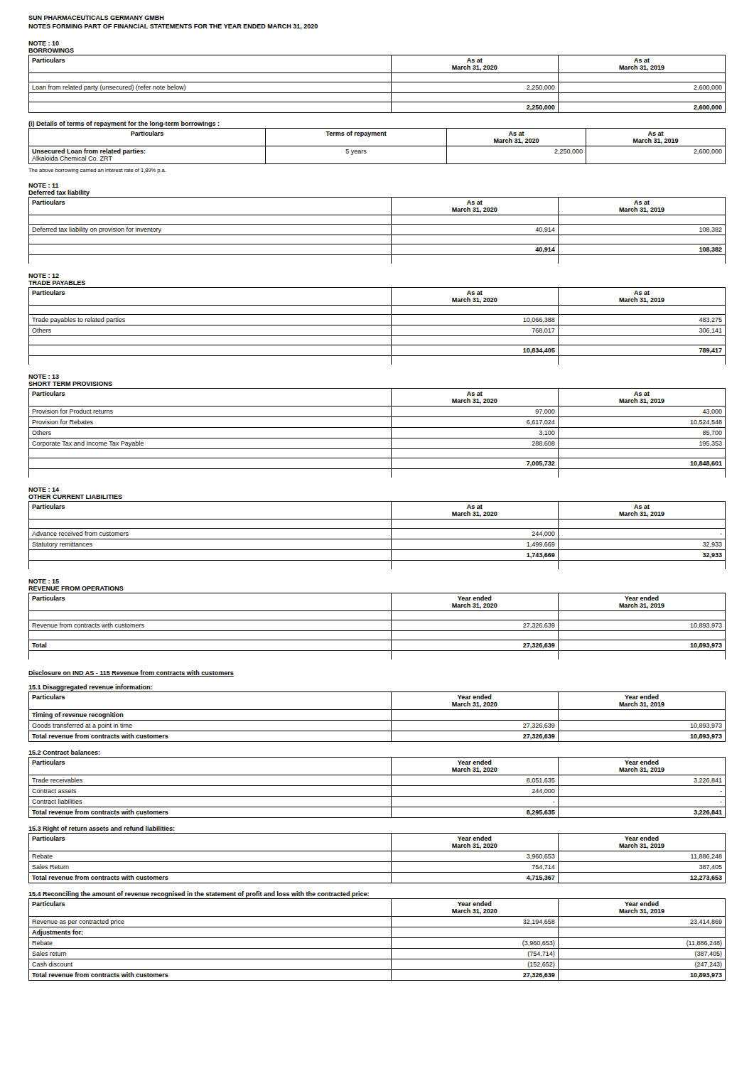SUN PHARMACEUTICALS GERMANY GMBH
NOTES FORMING PART OF FINANCIAL STATEMENTS FOR THE YEAR ENDED MARCH 31, 2020
NOTE : 10
BORROWINGS
| Particulars | As at March 31, 2020 | As at March 31, 2019 |
| --- | --- | --- |
| Loan from related party (unsecured) (refer note below) | 2,250,000 | 2,600,000 |
| | 2,250,000 | 2,600,000 |
(i) Details of terms of repayment for the long-term borrowings :
| Particulars | Terms of repayment | As at March 31, 2020 | As at March 31, 2019 |
| --- | --- | --- | --- |
| Unsecured Loan from related parties: Alkaloida Chemical Co. ZRT | 5 years | 2,250,000 | 2,600,000 |
The above borrowing carried an interest rate of 1,89% p.a.
NOTE : 11
Deferred tax liability
| Particulars | As at March 31, 2020 | As at March 31, 2019 |
| --- | --- | --- |
| Deferred tax liability on provision for inventory | 40,914 | 108,382 |
| | 40,914 | 108,382 |
NOTE : 12
TRADE PAYABLES
| Particulars | As at March 31, 2020 | As at March 31, 2019 |
| --- | --- | --- |
| Trade payables to related parties | 10,066,388 | 483,275 |
| Others | 768,017 | 306,141 |
| | 10,834,405 | 789,417 |
NOTE : 13
SHORT TERM PROVISIONS
| Particulars | As at March 31, 2020 | As at March 31, 2019 |
| --- | --- | --- |
| Provision for Product returns | 97,000 | 43,000 |
| Provision for Rebates | 6,617,024 | 10,524,548 |
| Others | 3,100 | 85,700 |
| Corporate Tax and Income Tax Payable | 288,608 | 195,353 |
| | 7,005,732 | 10,848,601 |
NOTE : 14
OTHER CURRENT LIABILITIES
| Particulars | As at March 31, 2020 | As at March 31, 2019 |
| --- | --- | --- |
| Advance received from customers | 244,000 | - |
| Statutory remittances | 1,499,669 | 32,933 |
| | 1,743,669 | 32,933 |
NOTE : 15
REVENUE FROM OPERATIONS
| Particulars | Year ended March 31, 2020 | Year ended March 31, 2019 |
| --- | --- | --- |
| Revenue from contracts with customers | 27,326,639 | 10,893,973 |
| Total | 27,326,639 | 10,893,973 |
Disclosure on IND AS - 115 Revenue from contracts with customers
15.1 Disaggregated revenue information:
| Particulars | Year ended March 31, 2020 | Year ended March 31, 2019 |
| --- | --- | --- |
| Timing of revenue recognition | | |
| Goods transferred at a point in time | 27,326,639 | 10,893,973 |
| Total revenue from contracts with customers | 27,326,639 | 10,893,973 |
15.2 Contract balances:
| Particulars | Year ended March 31, 2020 | Year ended March 31, 2019 |
| --- | --- | --- |
| Trade receivables | 8,051,635 | 3,226,841 |
| Contract assets | 244,000 | - |
| Contract liabilities | - | - |
| Total revenue from contracts with customers | 8,295,635 | 3,226,841 |
15.3 Right of return assets and refund liabilities:
| Particulars | Year ended March 31, 2020 | Year ended March 31, 2019 |
| --- | --- | --- |
| Rebate | 3,960,653 | 11,886,248 |
| Sales Return | 754,714 | 387,405 |
| Total revenue from contracts with customers | 4,715,367 | 12,273,653 |
15.4 Reconciling the amount of revenue recognised in the statement of profit and loss with the contracted price:
| Particulars | Year ended March 31, 2020 | Year ended March 31, 2019 |
| --- | --- | --- |
| Revenue as per contracted price | 32,194,658 | 23,414,869 |
| Adjustments for: | | |
| Rebate | (3,960,653) | (11,886,248) |
| Sales return | (754,714) | (387,405) |
| Cash discount | (152,652) | (247,243) |
| Total revenue from contracts with customers | 27,326,639 | 10,893,973 |